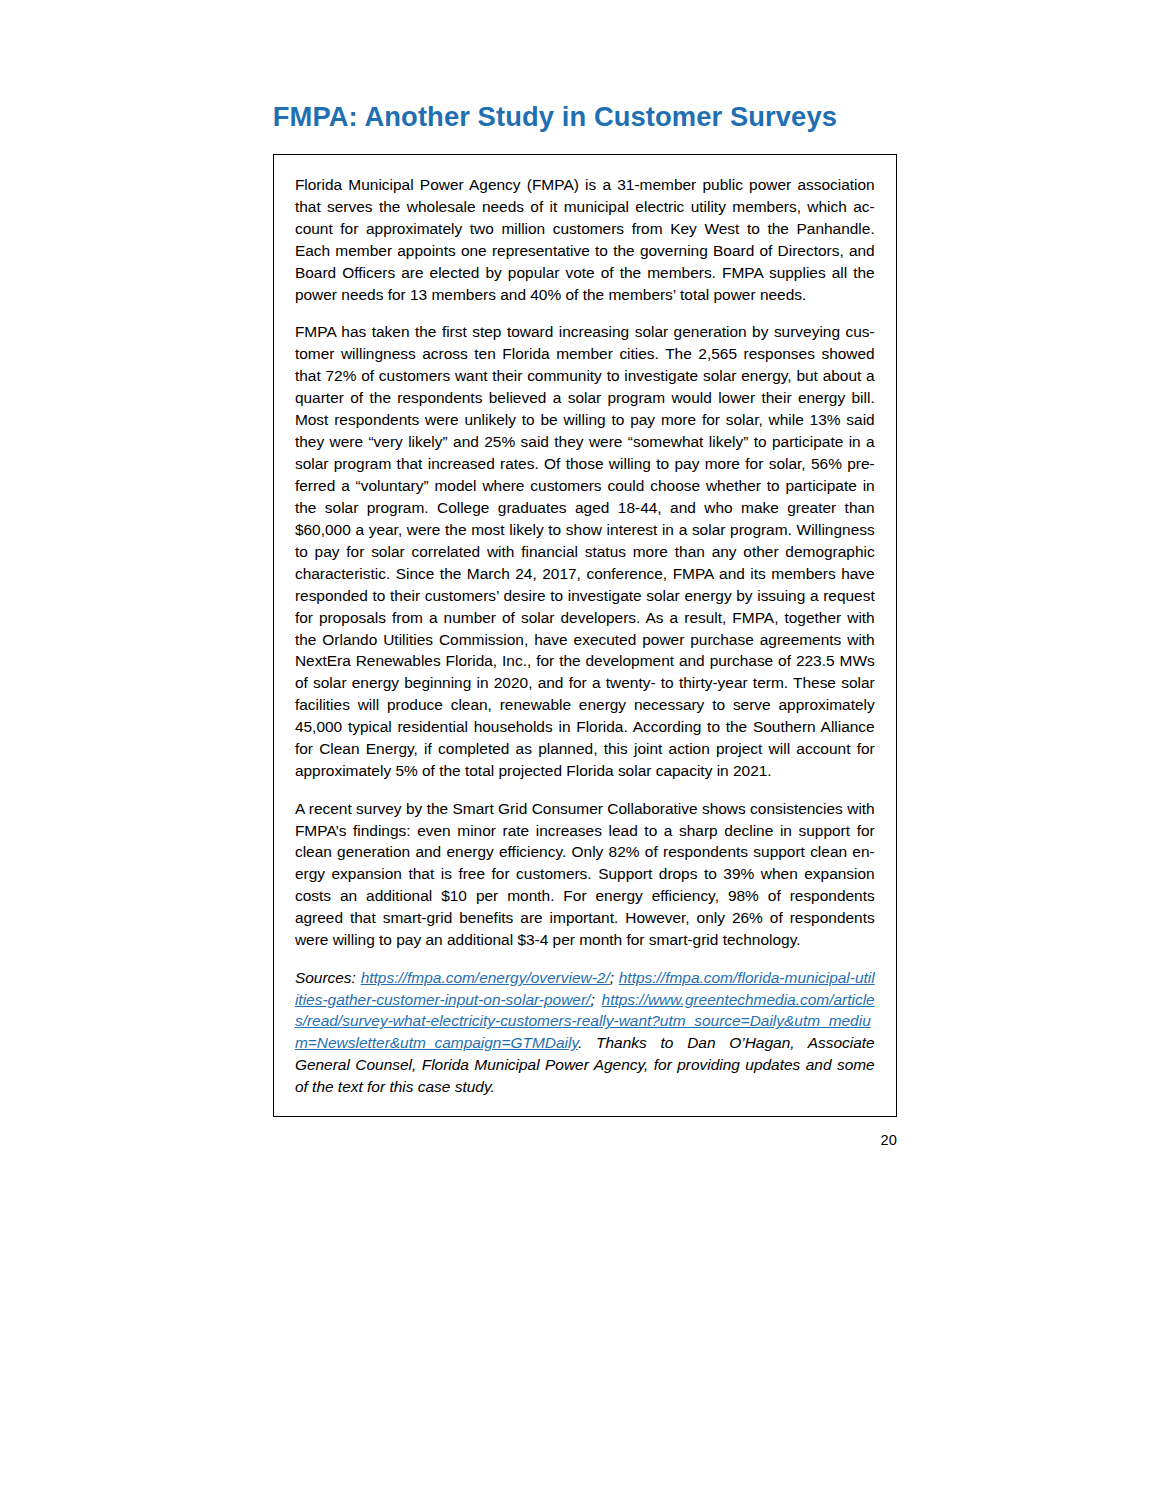FMPA: Another Study in Customer Surveys
Florida Municipal Power Agency (FMPA) is a 31-member public power association that serves the wholesale needs of it municipal electric utility members, which account for approximately two million customers from Key West to the Panhandle. Each member appoints one representative to the governing Board of Directors, and Board Officers are elected by popular vote of the members. FMPA supplies all the power needs for 13 members and 40% of the members’ total power needs.
FMPA has taken the first step toward increasing solar generation by surveying customer willingness across ten Florida member cities. The 2,565 responses showed that 72% of customers want their community to investigate solar energy, but about a quarter of the respondents believed a solar program would lower their energy bill. Most respondents were unlikely to be willing to pay more for solar, while 13% said they were “very likely” and 25% said they were “somewhat likely” to participate in a solar program that increased rates. Of those willing to pay more for solar, 56% preferred a “voluntary” model where customers could choose whether to participate in the solar program. College graduates aged 18-44, and who make greater than $60,000 a year, were the most likely to show interest in a solar program. Willingness to pay for solar correlated with financial status more than any other demographic characteristic. Since the March 24, 2017, conference, FMPA and its members have responded to their customers’ desire to investigate solar energy by issuing a request for proposals from a number of solar developers. As a result, FMPA, together with the Orlando Utilities Commission, have executed power purchase agreements with NextEra Renewables Florida, Inc., for the development and purchase of 223.5 MWs of solar energy beginning in 2020, and for a twenty- to thirty-year term. These solar facilities will produce clean, renewable energy necessary to serve approximately 45,000 typical residential households in Florida. According to the Southern Alliance for Clean Energy, if completed as planned, this joint action project will account for approximately 5% of the total projected Florida solar capacity in 2021.
A recent survey by the Smart Grid Consumer Collaborative shows consistencies with FMPA’s findings: even minor rate increases lead to a sharp decline in support for clean generation and energy efficiency. Only 82% of respondents support clean energy expansion that is free for customers. Support drops to 39% when expansion costs an additional $10 per month. For energy efficiency, 98% of respondents agreed that smart-grid benefits are important. However, only 26% of respondents were willing to pay an additional $3-4 per month for smart-grid technology.
Sources: https://fmpa.com/energy/overview-2/; https://fmpa.com/florida-municipal-utilities-gather-customer-input-on-solar-power/; https://www.greentechmedia.com/articles/read/survey-what-electricity-customers-really-want?utm_source=Daily&utm_medium=Newsletter&utm_campaign=GTMDaily. Thanks to Dan O’Hagan, Associate General Counsel, Florida Municipal Power Agency, for providing updates and some of the text for this case study.
20